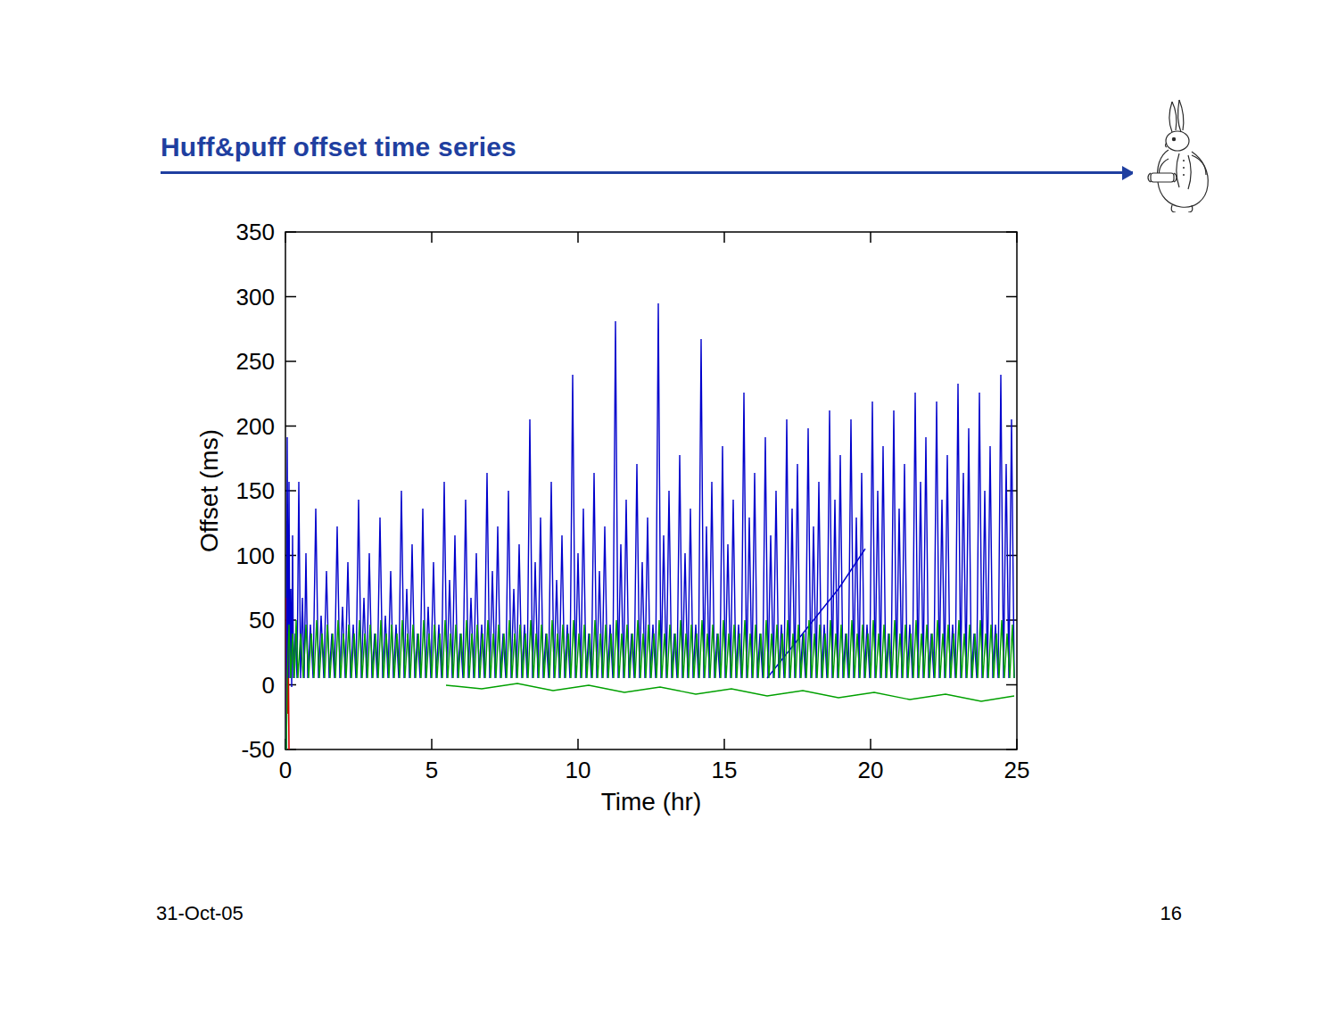Huff&puff offset time series
350 300 250 200 150 100 50 0 -50 0 5 10 15 20 25 Time (hr) Offset (ms)
31-Oct-05
16